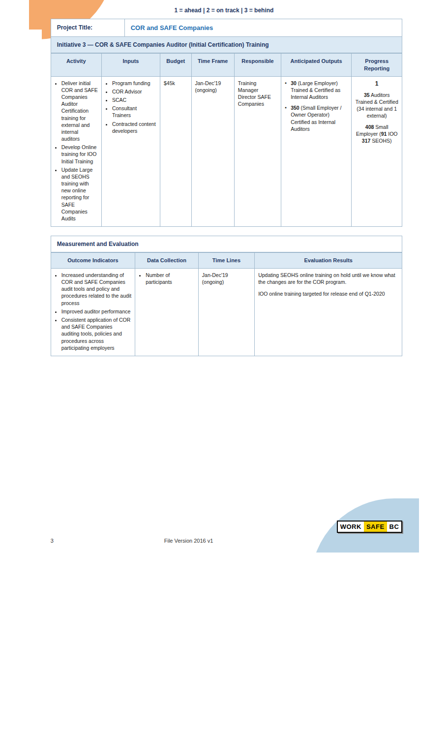1 = ahead | 2 = on track | 3 = behind
Project Title:
COR and SAFE Companies
Initiative 3 — COR & SAFE Companies Auditor (Initial Certification) Training
| Activity | Inputs | Budget | Time Frame | Responsible | Anticipated Outputs | Progress Reporting |
| --- | --- | --- | --- | --- | --- | --- |
| Deliver initial COR and SAFE Companies Auditor Certification training for external and internal auditors Develop Online training for IOO Initial Training Update Large and SEOHS training with new online reporting for SAFE Companies Audits | Program funding COR Advisor SCAC Consultant Trainers Contracted content developers | $45k | Jan-Dec'19 (ongoing) | Training Manager Director SAFE Companies | 30 (Large Employer) Trained & Certified as Internal Auditors 350 (Small Employer / Owner Operator) Certified as Internal Auditors | 1 35 Auditors Trained & Certified (34 internal and 1 external) 408 Small Employer ( 91 IOO 317 SEOHS) |
Measurement and Evaluation
| Outcome Indicators | Data Collection | Time Lines | Evaluation Results |
| --- | --- | --- | --- |
| Increased understanding of COR and SAFE Companies audit tools and policy and procedures related to the audit process Improved auditor performance Consistent application of COR and SAFE Companies auditing tools, policies and procedures across participating employers | Number of participants | Jan-Dec'19 (ongoing) | Updating SEOHS online training on hold until we know what the changes are for the COR program. IOO online training targeted for release end of Q1-2020 |
WORK SAFE BC
3
File Version 2016 v1